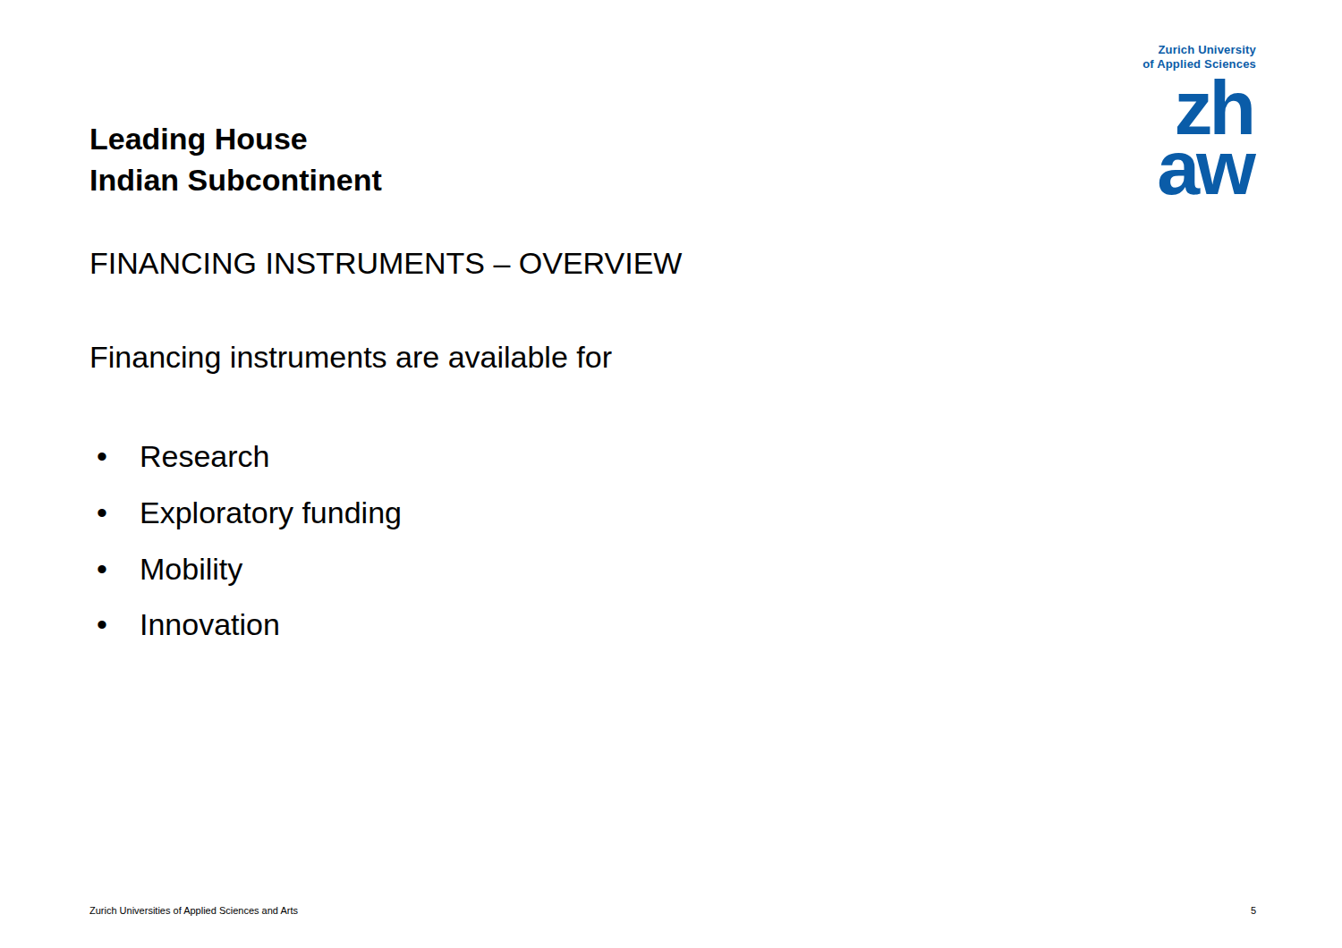Zurich University
of Applied Sciences
zh
aw
Leading House
Indian Subcontinent
FINANCING INSTRUMENTS – OVERVIEW
Financing instruments are available for
Research
Exploratory funding
Mobility
Innovation
Zurich Universities of Applied Sciences and Arts
5